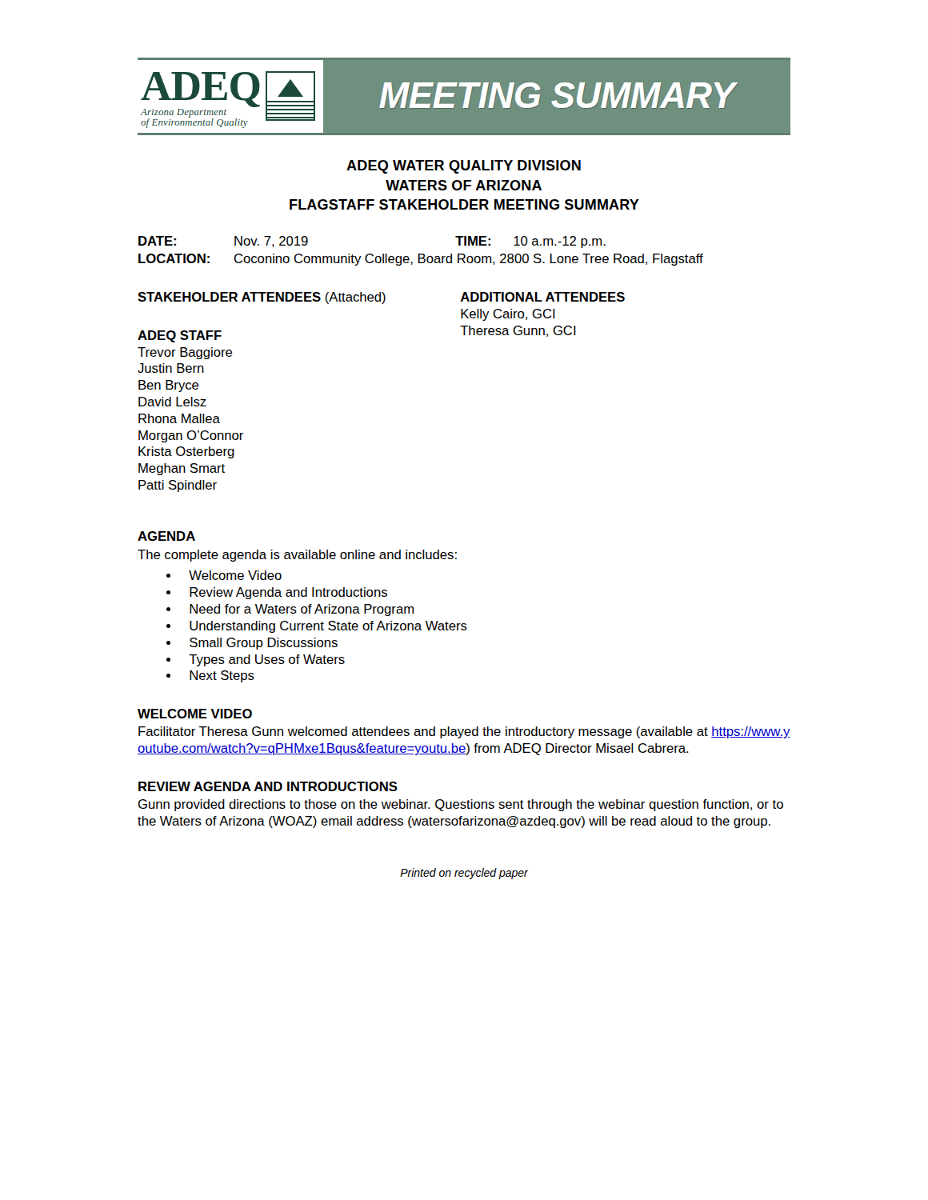ADEQ Arizona Department of Environmental Quality
MEETING SUMMARY
ADEQ WATER QUALITY DIVISION
WATERS OF ARIZONA
FLAGSTAFF STAKEHOLDER MEETING SUMMARY
| DATE: | Nov. 7, 2019 | TIME: | 10 a.m.-12 p.m. |
| LOCATION: | Coconino Community College, Board Room, 2800 S. Lone Tree Road, Flagstaff |
STAKEHOLDER ATTENDEES (Attached)
ADEQ STAFF
Trevor Baggiore
Justin Bern
Ben Bryce
David Lelsz
Rhona Mallea
Morgan O’Connor
Krista Osterberg
Meghan Smart
Patti Spindler
ADDITIONAL ATTENDEES
Kelly Cairo, GCI
Theresa Gunn, GCI
Agenda
The complete agenda is available online and includes:
Welcome Video
Review Agenda and Introductions
Need for a Waters of Arizona Program
Understanding Current State of Arizona Waters
Small Group Discussions
Types and Uses of Waters
Next Steps
Welcome Video
Facilitator Theresa Gunn welcomed attendees and played the introductory message (available at https://www.youtube.com/watch?v=qPHMxe1Bqus&feature=youtu.be) from ADEQ Director Misael Cabrera.
Review Agenda and Introductions
Gunn provided directions to those on the webinar. Questions sent through the webinar question function, or to the Waters of Arizona (WOAZ) email address (watersofarizona@azdeq.gov) will be read aloud to the group.
Printed on recycled paper